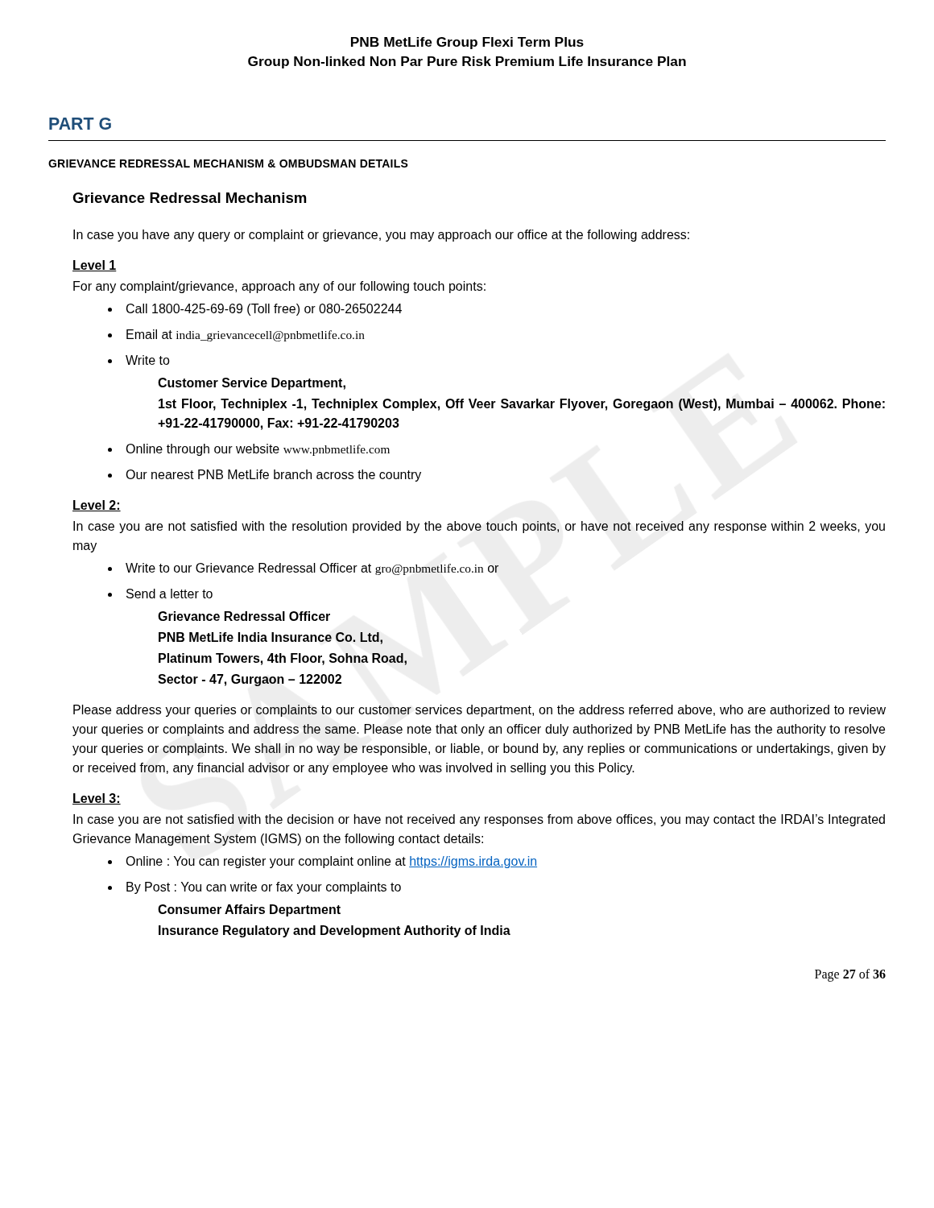SAMPLE
PNB MetLife Group Flexi Term Plus
Group Non-linked Non Par Pure Risk Premium Life Insurance Plan
PART G
GRIEVANCE REDRESSAL MECHANISM & OMBUDSMAN DETAILS
Grievance Redressal Mechanism
In case you have any query or complaint or grievance, you may approach our office at the following address:
Level 1
For any complaint/grievance, approach any of our following touch points:
Call 1800-425-69-69 (Toll free) or 080-26502244
Email at india_grievancecell@pnbmetlife.co.in
Write to
Customer Service Department,
1st Floor, Techniplex -1, Techniplex Complex, Off Veer Savarkar Flyover, Goregaon (West), Mumbai – 400062. Phone: +91-22-41790000, Fax: +91-22-41790203
Online through our website www.pnbmetlife.com
Our nearest PNB MetLife branch across the country
Level 2:
In case you are not satisfied with the resolution provided by the above touch points, or have not received any response within 2 weeks, you may
Write to our Grievance Redressal Officer at gro@pnbmetlife.co.in or
Send a letter to
Grievance Redressal Officer
PNB MetLife India Insurance Co. Ltd,
Platinum Towers, 4th Floor, Sohna Road,
Sector - 47, Gurgaon – 122002
Please address your queries or complaints to our customer services department, on the address referred above, who are authorized to review your queries or complaints and address the same. Please note that only an officer duly authorized by PNB MetLife has the authority to resolve your queries or complaints. We shall in no way be responsible, or liable, or bound by, any replies or communications or undertakings, given by or received from, any financial advisor or any employee who was involved in selling you this Policy.
Level 3:
In case you are not satisfied with the decision or have not received any responses from above offices, you may contact the IRDAI’s Integrated Grievance Management System (IGMS) on the following contact details:
Online : You can register your complaint online at https://igms.irda.gov.in
By Post : You can write or fax your complaints to
Consumer Affairs Department
Insurance Regulatory and Development Authority of India
Page 27 of 36